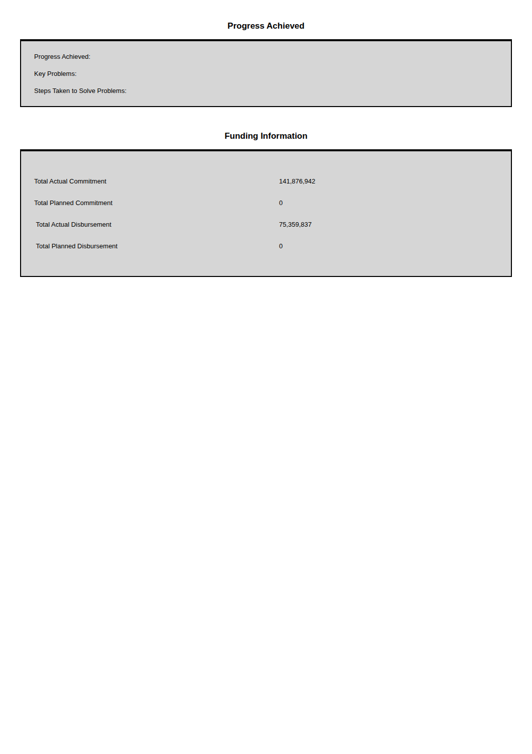Progress Achieved
| Progress Achieved: Key Problems: Steps Taken to Solve Problems: |
Funding Information
| Total Actual Commitment | 141,876,942 |
| Total Planned Commitment | 0 |
| Total Actual Disbursement | 75,359,837 |
| Total Planned Disbursement | 0 |